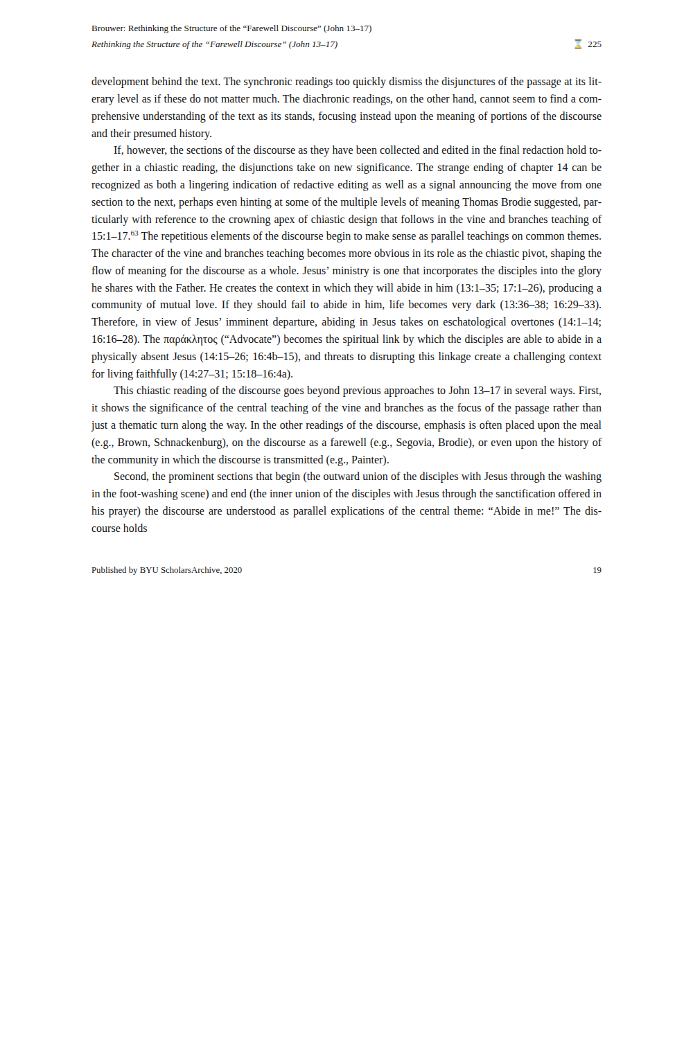Brouwer: Rethinking the Structure of the “Farewell Discourse” (John 13–17)
Rethinking the Structure of the “Farewell Discourse” (John 13–17) ⌛ 225
development behind the text. The synchronic readings too quickly dismiss the disjunctures of the passage at its literary level as if these do not matter much. The diachronic readings, on the other hand, cannot seem to find a comprehensive understanding of the text as its stands, focusing instead upon the meaning of portions of the discourse and their presumed history.
If, however, the sections of the discourse as they have been collected and edited in the final redaction hold together in a chiastic reading, the disjunctions take on new significance. The strange ending of chapter 14 can be recognized as both a lingering indication of redactive editing as well as a signal announcing the move from one section to the next, perhaps even hinting at some of the multiple levels of meaning Thomas Brodie suggested, particularly with reference to the crowning apex of chiastic design that follows in the vine and branches teaching of 15:1–17.63 The repetitious elements of the discourse begin to make sense as parallel teachings on common themes. The character of the vine and branches teaching becomes more obvious in its role as the chiastic pivot, shaping the flow of meaning for the discourse as a whole. Jesus’ ministry is one that incorporates the disciples into the glory he shares with the Father. He creates the context in which they will abide in him (13:1–35; 17:1–26), producing a community of mutual love. If they should fail to abide in him, life becomes very dark (13:36–38; 16:29–33). Therefore, in view of Jesus’ imminent departure, abiding in Jesus takes on eschatological overtones (14:1–14; 16:16–28). The παράκλητος (“Advocate”) becomes the spiritual link by which the disciples are able to abide in a physically absent Jesus (14:15–26; 16:4b–15), and threats to disrupting this linkage create a challenging context for living faithfully (14:27–31; 15:18–16:4a).
This chiastic reading of the discourse goes beyond previous approaches to John 13–17 in several ways. First, it shows the significance of the central teaching of the vine and branches as the focus of the passage rather than just a thematic turn along the way. In the other readings of the discourse, emphasis is often placed upon the meal (e.g., Brown, Schnackenburg), on the discourse as a farewell (e.g., Segovia, Brodie), or even upon the history of the community in which the discourse is transmitted (e.g., Painter).
Second, the prominent sections that begin (the outward union of the disciples with Jesus through the washing in the foot-washing scene) and end (the inner union of the disciples with Jesus through the sanctification offered in his prayer) the discourse are understood as parallel explications of the central theme: “Abide in me!” The discourse holds
Published by BYU ScholarsArchive, 2020 19